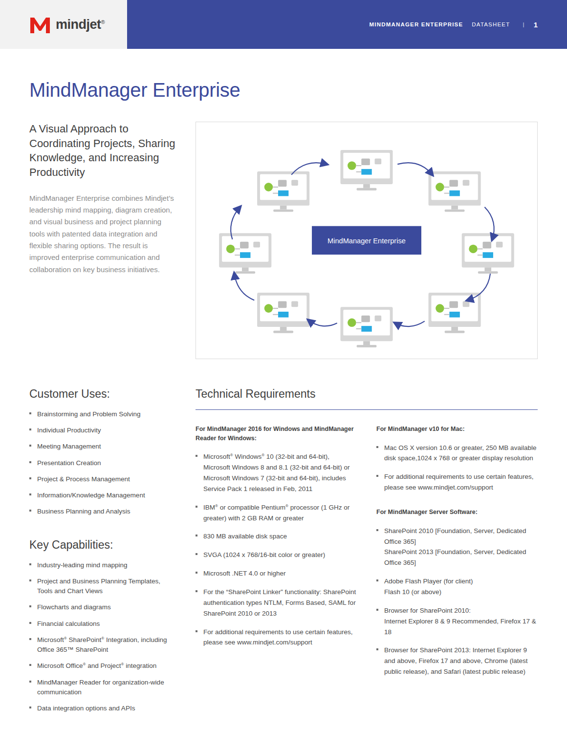mindjet®
MINDMANAGER ENTERPRISE DATASHEET | 1
MindManager Enterprise
A Visual Approach to Coordinating Projects, Sharing Knowledge, and Increasing Productivity
MindManager Enterprise combines Mindjet’s leadership mind mapping, diagram creation, and visual business and project planning tools with patented data integration and flexible sharing options. The result is improved enterprise communication and collaboration on key business initiatives.
MindManager Enterprise
Customer Uses:
Brainstorming and Problem Solving
Individual Productivity
Meeting Management
Presentation Creation
Project & Process Management
Information/Knowledge Management
Business Planning and Analysis
Key Capabilities:
Industry-leading mind mapping
Project and Business Planning Templates, Tools and Chart Views
Flowcharts and diagrams
Financial calculations
Microsoft® SharePoint® Integration, including Office 365™ SharePoint
Microsoft Office® and Project® integration
MindManager Reader for organization-wide communication
Data integration options and APIs
Technical Requirements
For MindManager 2016 for Windows and MindManager Reader for Windows:
Microsoft® Windows® 10 (32-bit and 64-bit), Microsoft Windows 8 and 8.1 (32-bit and 64-bit) or Microsoft Windows 7 (32-bit and 64-bit), includes Service Pack 1 released in Feb, 2011
IBM® or compatible Pentium® processor (1 GHz or greater) with 2 GB RAM or greater
830 MB available disk space
SVGA (1024 x 768/16-bit color or greater)
Microsoft .NET 4.0 or higher
For the “SharePoint Linker” functionality: SharePoint authentication types NTLM, Forms Based, SAML for SharePoint 2010 or 2013
For additional requirements to use certain features, please see www.mindjet.com/support
For MindManager v10 for Mac:
Mac OS X version 10.6 or greater, 250 MB available disk space,1024 x 768 or greater display resolution
For additional requirements to use certain features, please see www.mindjet.com/support
For MindManager Server Software:
SharePoint 2010 [Foundation, Server, Dedicated Office 365]
SharePoint 2013 [Foundation, Server, Dedicated Office 365]
Adobe Flash Player (for client)
Flash 10 (or above)
Browser for SharePoint 2010:
Internet Explorer 8 & 9 Recommended, Firefox 17 & 18
Browser for SharePoint 2013: Internet Explorer 9 and above, Firefox 17 and above, Chrome (latest public release), and Safari (latest public release)